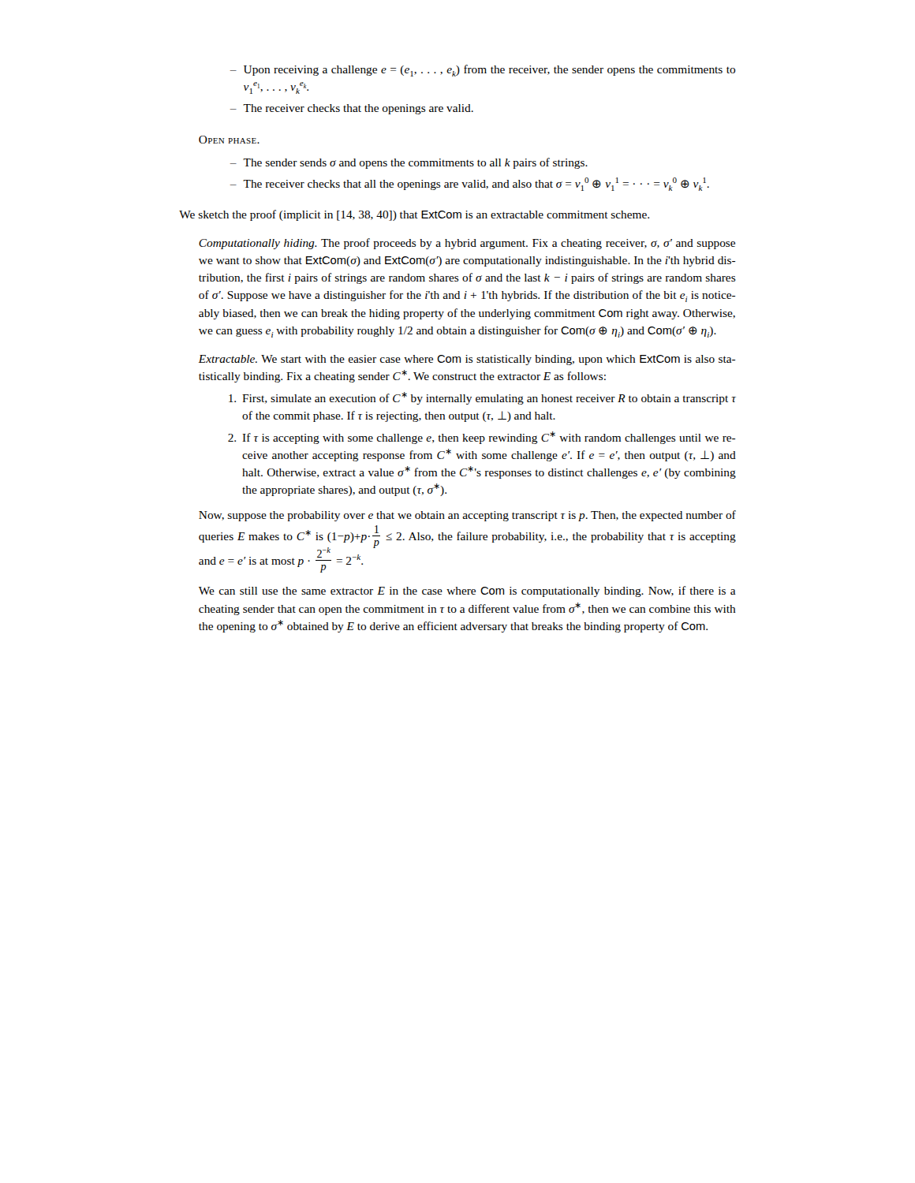Upon receiving a challenge e = (e1, . . . , ek) from the receiver, the sender opens the commitments to v1e1, . . . , vkek.
The receiver checks that the openings are valid.
Open phase.
The sender sends σ and opens the commitments to all k pairs of strings.
The receiver checks that all the openings are valid, and also that σ = v10 ⊕ v11 = · · · = vk0 ⊕ vk1.
We sketch the proof (implicit in [14, 38, 40]) that ExtCom is an extractable commitment scheme.
Computationally hiding. The proof proceeds by a hybrid argument. Fix a cheating receiver, σ, σ′ and suppose we want to show that ExtCom(σ) and ExtCom(σ′) are computationally indistinguishable. In the i'th hybrid distribution, the first i pairs of strings are random shares of σ and the last k − i pairs of strings are random shares of σ′. Suppose we have a distinguisher for the i'th and i + 1'th hybrids. If the distribution of the bit ei is noticeably biased, then we can break the hiding property of the underlying commitment Com right away. Otherwise, we can guess ei with probability roughly 1/2 and obtain a distinguisher for Com(σ ⊕ ηi) and Com(σ′ ⊕ ηi).
Extractable. We start with the easier case where Com is statistically binding, upon which ExtCom is also statistically binding. Fix a cheating sender C∗. We construct the extractor E as follows:
First, simulate an execution of C∗ by internally emulating an honest receiver R to obtain a transcript τ of the commit phase. If τ is rejecting, then output (τ, ⊥) and halt.
If τ is accepting with some challenge e, then keep rewinding C∗ with random challenges until we receive another accepting response from C∗ with some challenge e′. If e = e′, then output (τ, ⊥) and halt. Otherwise, extract a value σ∗ from the C∗'s responses to distinct challenges e, e′ (by combining the appropriate shares), and output (τ, σ∗).
Now, suppose the probability over e that we obtain an accepting transcript τ is p. Then, the expected number of queries E makes to C∗ is (1−p)+p·1 p ≤ 2. Also, the failure probability, i.e., the probability that τ is accepting and e = e′ is at most p · 2−k p = 2−k.
We can still use the same extractor E in the case where Com is computationally binding. Now, if there is a cheating sender that can open the commitment in τ to a different value from σ∗, then we can combine this with the opening to σ∗ obtained by E to derive an efficient adversary that breaks the binding property of Com.